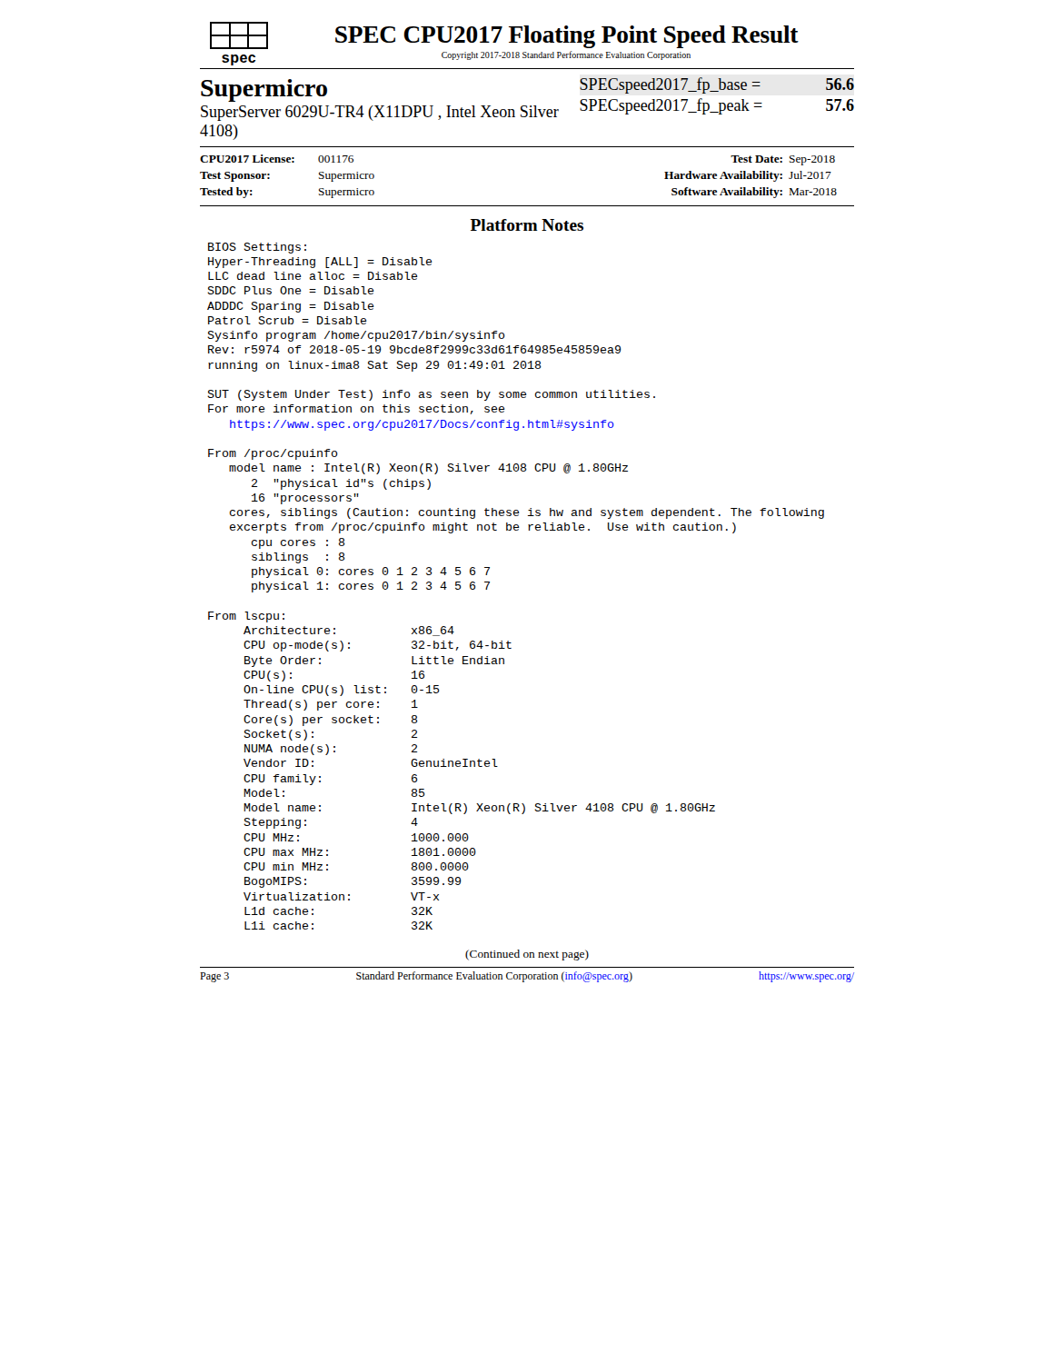spec
SPEC CPU2017 Floating Point Speed Result
Copyright 2017-2018 Standard Performance Evaluation Corporation
Supermicro
SuperServer 6029U-TR4 (X11DPU , Intel Xeon Silver 4108)
SPECspeed2017_fp_base = 56.6
SPECspeed2017_fp_peak = 57.6
CPU2017 License: 001176
Test Sponsor: Supermicro
Tested by: Supermicro
Test Date: Sep-2018
Hardware Availability: Jul-2017
Software Availability: Mar-2018
Platform Notes
 BIOS Settings:
 Hyper-Threading [ALL] = Disable
 LLC dead line alloc = Disable
 SDDC Plus One = Disable
 ADDDC Sparing = Disable
 Patrol Scrub = Disable
 Sysinfo program /home/cpu2017/bin/sysinfo
 Rev: r5974 of 2018-05-19 9bcde8f2999c33d61f64985e45859ea9
 running on linux-ima8 Sat Sep 29 01:49:01 2018

 SUT (System Under Test) info as seen by some common utilities.
 For more information on this section, see
    https://www.spec.org/cpu2017/Docs/config.html#sysinfo

 From /proc/cpuinfo
    model name : Intel(R) Xeon(R) Silver 4108 CPU @ 1.80GHz
       2  "physical id"s (chips)
       16 "processors"
    cores, siblings (Caution: counting these is hw and system dependent. The following
    excerpts from /proc/cpuinfo might not be reliable.  Use with caution.)
       cpu cores : 8
       siblings  : 8
       physical 0: cores 0 1 2 3 4 5 6 7
       physical 1: cores 0 1 2 3 4 5 6 7

 From lscpu:
      Architecture:          x86_64
      CPU op-mode(s):        32-bit, 64-bit
      Byte Order:            Little Endian
      CPU(s):                16
      On-line CPU(s) list:   0-15
      Thread(s) per core:    1
      Core(s) per socket:    8
      Socket(s):             2
      NUMA node(s):          2
      Vendor ID:             GenuineIntel
      CPU family:            6
      Model:                 85
      Model name:            Intel(R) Xeon(R) Silver 4108 CPU @ 1.80GHz
      Stepping:              4
      CPU MHz:               1000.000
      CPU max MHz:           1801.0000
      CPU min MHz:           800.0000
      BogoMIPS:              3599.99
      Virtualization:        VT-x
      L1d cache:             32K
      L1i cache:             32K
(Continued on next page)
Page 3
Standard Performance Evaluation Corporation (info@spec.org)
https://www.spec.org/